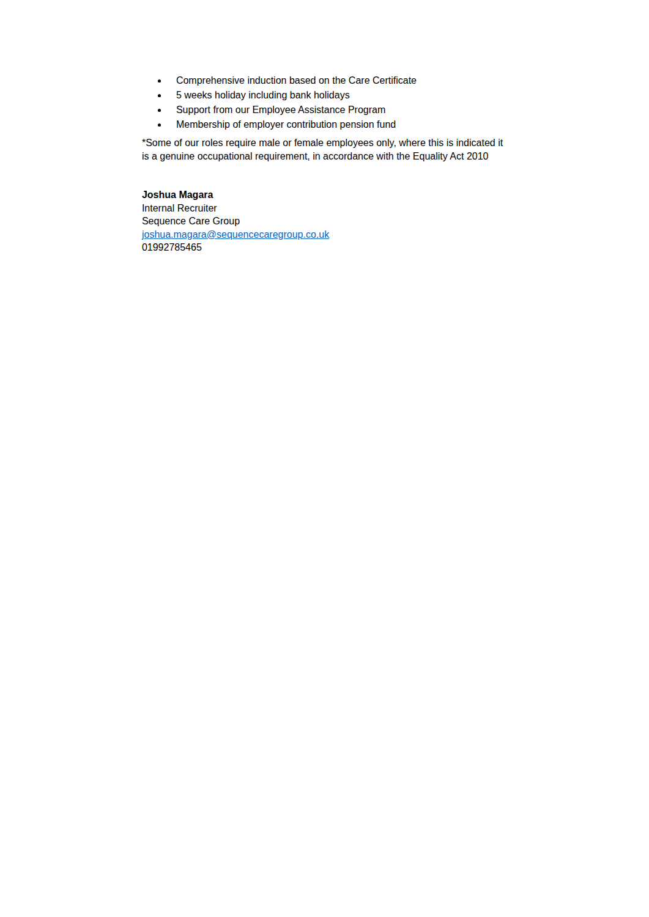Comprehensive induction based on the Care Certificate
5 weeks holiday including bank holidays
Support from our Employee Assistance Program
Membership of employer contribution pension fund
*Some of our roles require male or female employees only, where this is indicated it is a genuine occupational requirement, in accordance with the Equality Act 2010
Joshua Magara
Internal Recruiter
Sequence Care Group
joshua.magara@sequencecaregroup.co.uk
01992785465